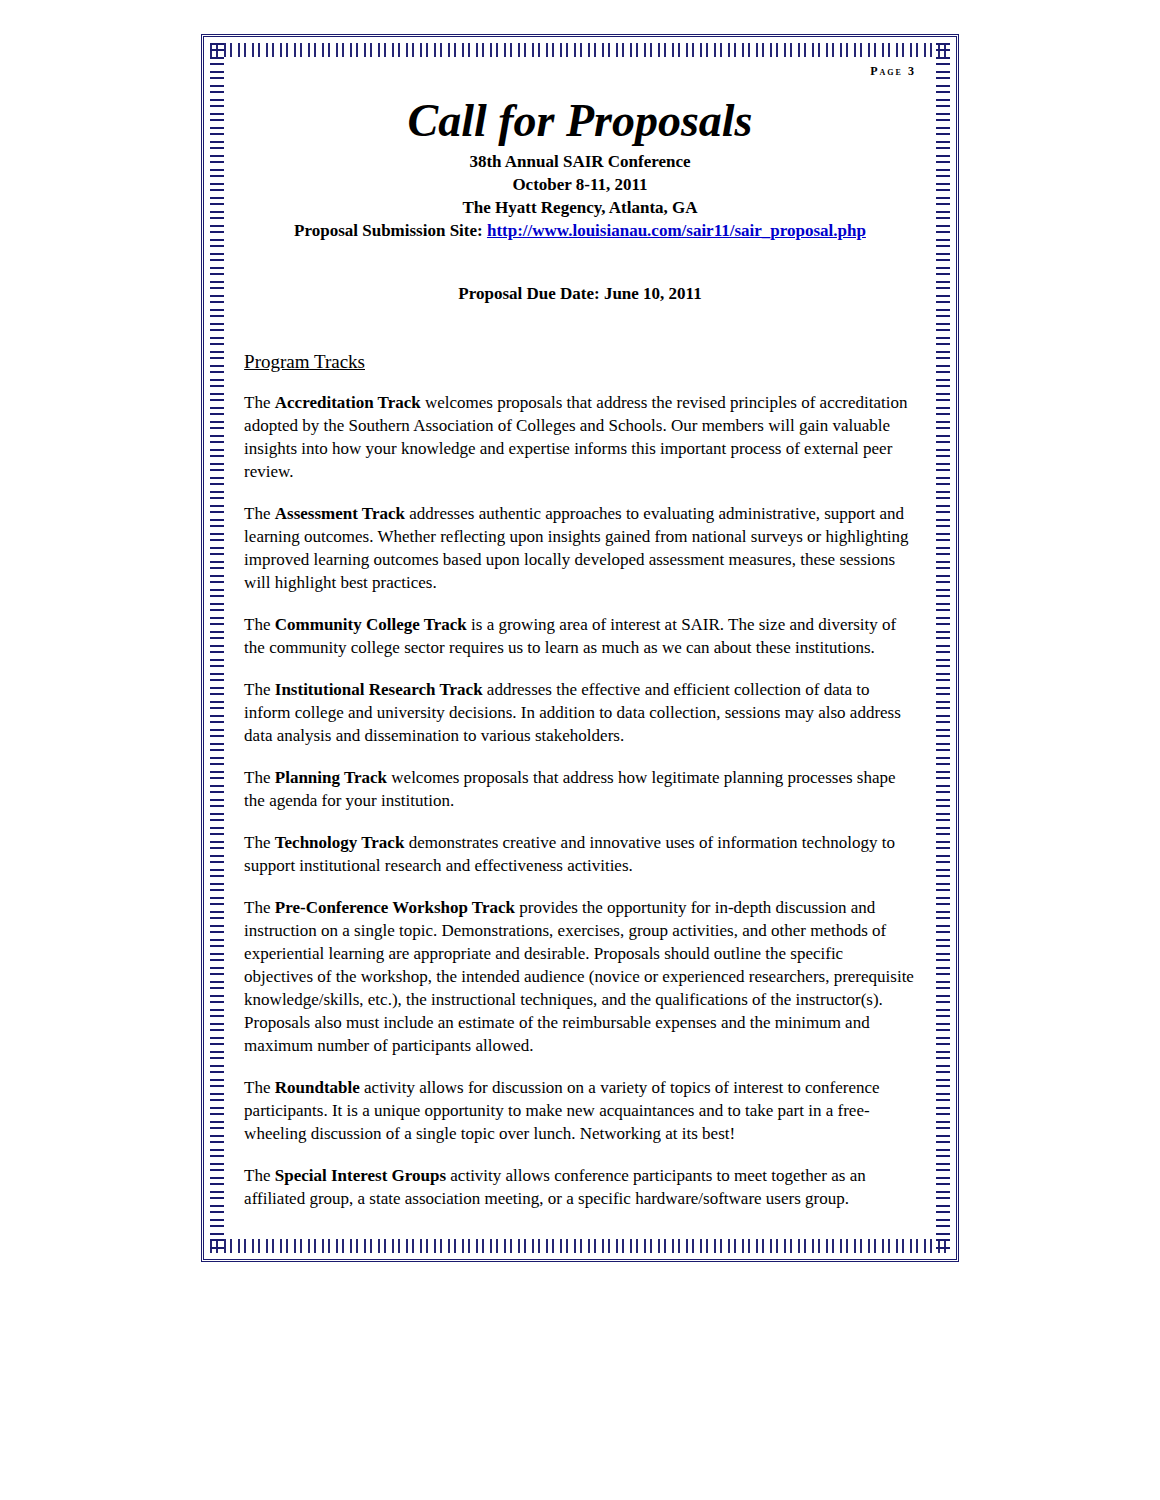Page 3
Call for Proposals
38th Annual SAIR Conference
October 8-11, 2011
The Hyatt Regency, Atlanta, GA
Proposal Submission Site: http://www.louisianau.com/sair11/sair_proposal.php
Proposal Due Date: June 10, 2011
Program Tracks
The Accreditation Track welcomes proposals that address the revised principles of accreditation adopted by the Southern Association of Colleges and Schools. Our members will gain valuable insights into how your knowledge and expertise informs this important process of external peer review.
The Assessment Track addresses authentic approaches to evaluating administrative, support and learning outcomes. Whether reflecting upon insights gained from national surveys or highlighting improved learning outcomes based upon locally developed assessment measures, these sessions will highlight best practices.
The Community College Track is a growing area of interest at SAIR. The size and diversity of the community college sector requires us to learn as much as we can about these institutions.
The Institutional Research Track addresses the effective and efficient collection of data to inform college and university decisions. In addition to data collection, sessions may also address data analysis and dissemination to various stakeholders.
The Planning Track welcomes proposals that address how legitimate planning processes shape the agenda for your institution.
The Technology Track demonstrates creative and innovative uses of information technology to support institutional research and effectiveness activities.
The Pre-Conference Workshop Track provides the opportunity for in-depth discussion and instruction on a single topic. Demonstrations, exercises, group activities, and other methods of experiential learning are appropriate and desirable. Proposals should outline the specific objectives of the workshop, the intended audience (novice or experienced researchers, prerequisite knowledge/skills, etc.), the instructional techniques, and the qualifications of the instructor(s). Proposals also must include an estimate of the reimbursable expenses and the minimum and maximum number of participants allowed.
The Roundtable activity allows for discussion on a variety of topics of interest to conference participants. It is a unique opportunity to make new acquaintances and to take part in a free-wheeling discussion of a single topic over lunch. Networking at its best!
The Special Interest Groups activity allows conference participants to meet together as an affiliated group, a state association meeting, or a specific hardware/software users group.